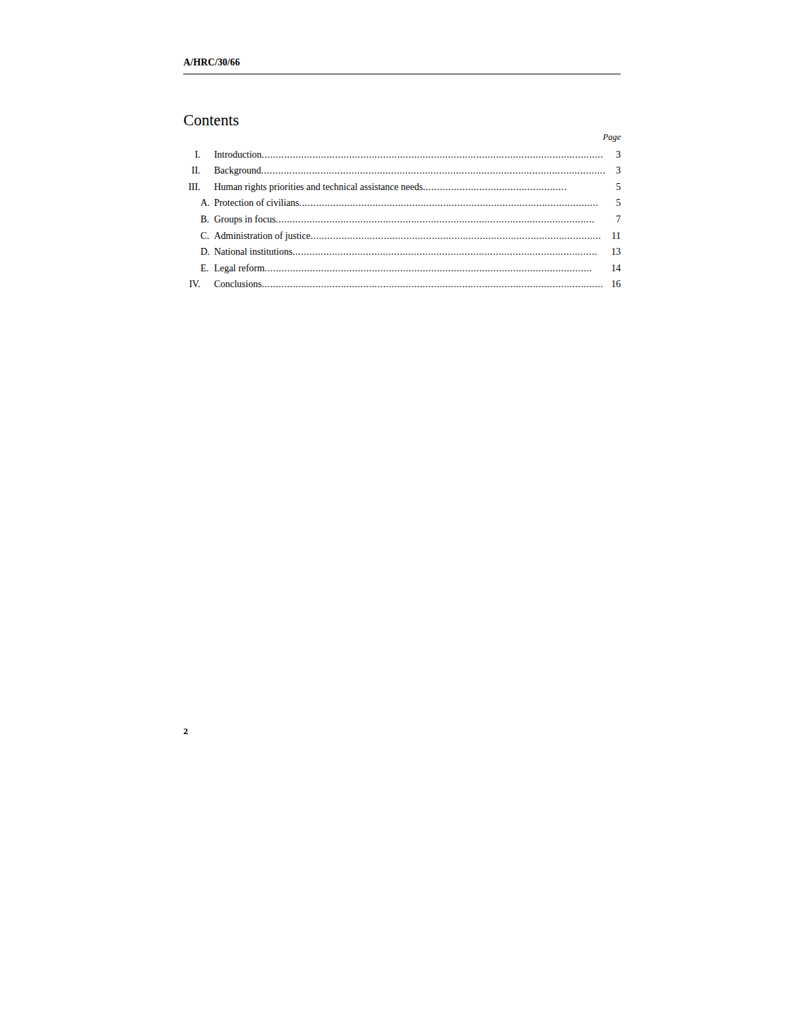A/HRC/30/66
Contents
Page
| I. | | Introduction ......................................................................................................................... | 3 |
| II. | | Background .......................................................................................................................... | 3 |
| III. | | Human rights priorities and technical assistance needs ................................................... | 5 |
| | A. | Protection of civilians .......................................................................................................... | 5 |
| | B. | Groups in focus ................................................................................................................. | 7 |
| | C. | Administration of justice ....................................................................................................... | 11 |
| | D. | National institutions ............................................................................................................ | 13 |
| | E. | Legal reform .................................................................................................................... | 14 |
| IV. | | Conclusions ......................................................................................................................... | 16 |
2